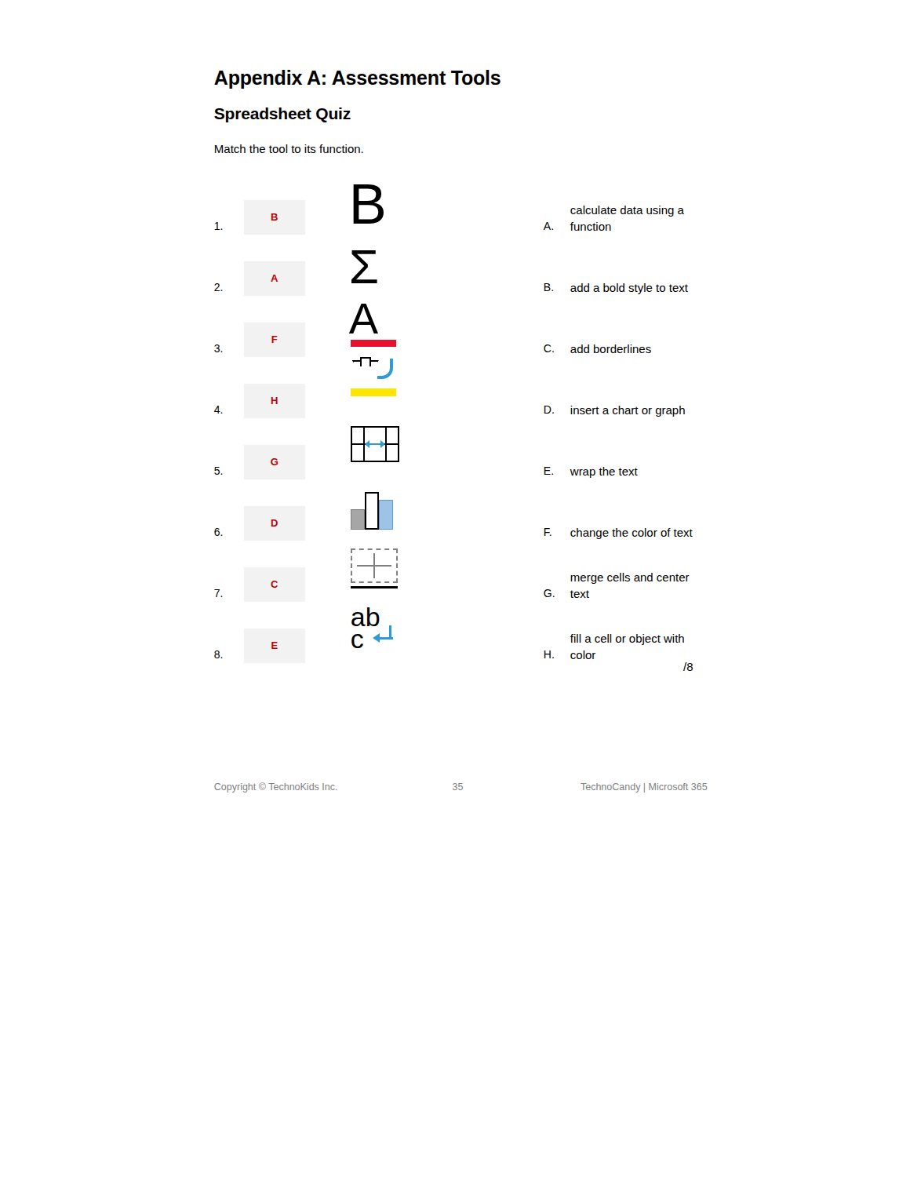Appendix A: Assessment Tools
Spreadsheet Quiz
Match the tool to its function.
| 1. | B | B | | A. | calculate data using a function |
| 2. | A | Σ | | B. | add a bold style to text |
| 3. | F | A | | C. | add borderlines |
| 4. | H | | | D. | insert a chart or graph |
| 5. | G | | | E. | wrap the text |
| 6. | D | | | F. | change the color of text |
| 7. | C | | | G. | merge cells and center text |
| 8. | E | ab c | | H. | fill a cell or object with color |
/8
| Copyright © TechnoKids Inc. | 35 | TechnoCandy / Microsoft 365 |